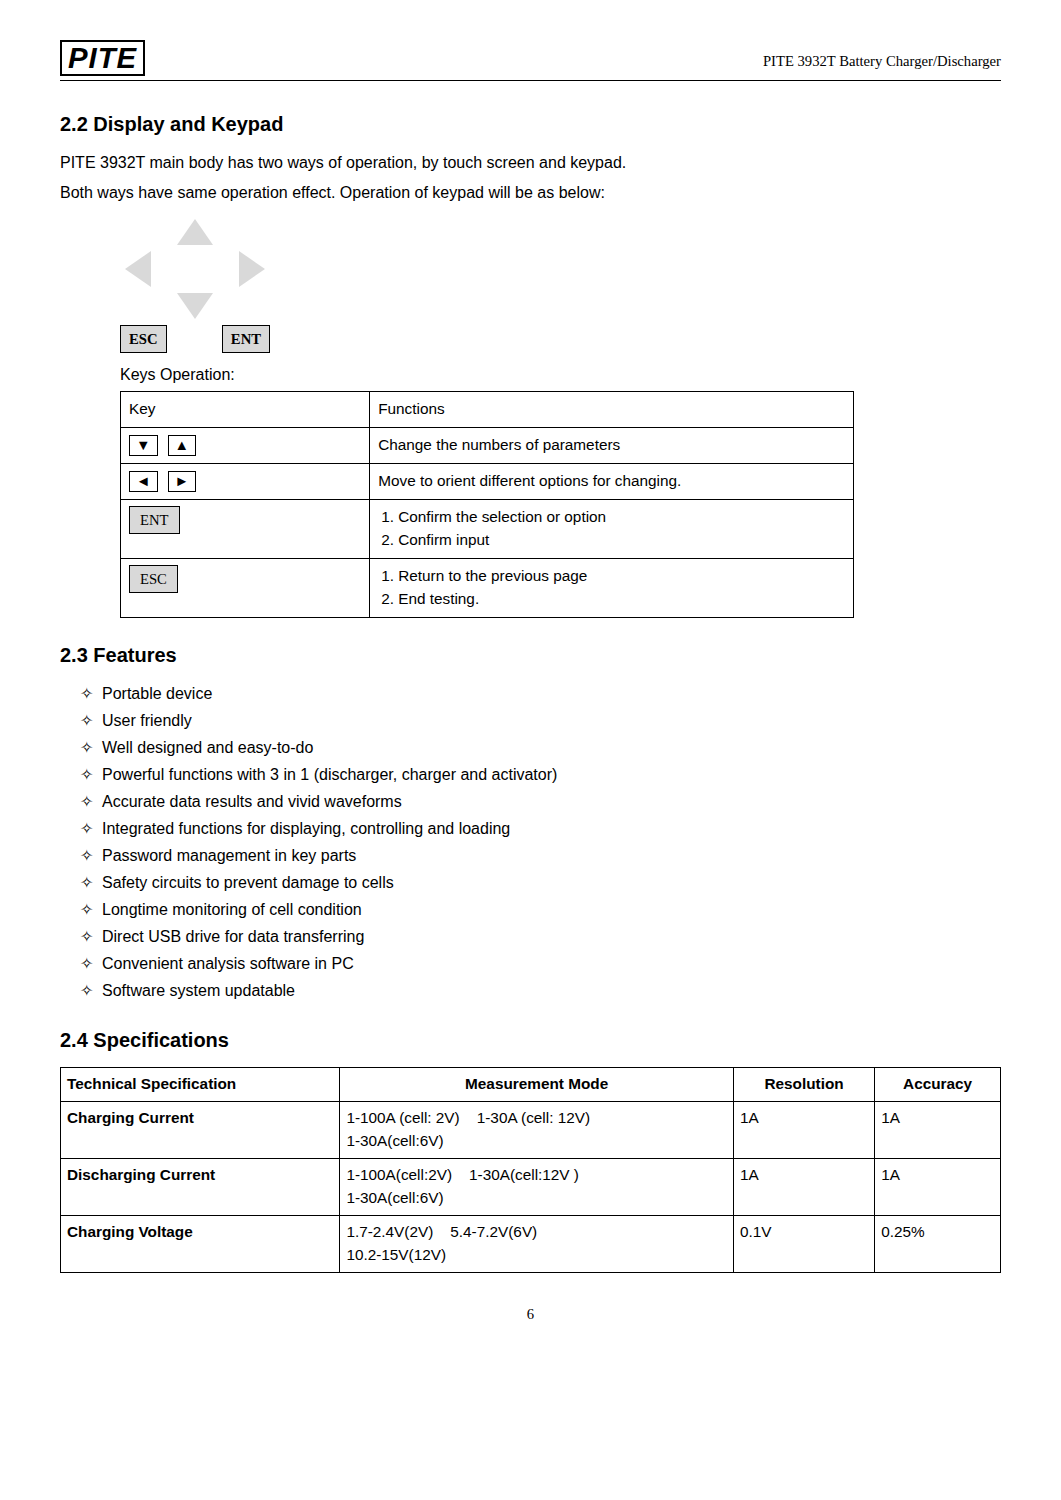PITE
PITE 3932T Battery Charger/Discharger
2.2 Display and Keypad
PITE 3932T main body has two ways of operation, by touch screen and keypad.
Both ways have same operation effect. Operation of keypad will be as below:
ESC ENT
Keys Operation:
| Key | Functions |
| ▼ ▲ | Change the numbers of parameters |
| ◄ ► | Move to orient different options for changing. |
| ENT | Confirm the selection or option Confirm input |
| ESC | Return to the previous page End testing. |
2.3 Features
Portable device
User friendly
Well designed and easy-to-do
Powerful functions with 3 in 1 (discharger, charger and activator)
Accurate data results and vivid waveforms
Integrated functions for displaying, controlling and loading
Password management in key parts
Safety circuits to prevent damage to cells
Longtime monitoring of cell condition
Direct USB drive for data transferring
Convenient analysis software in PC
Software system updatable
2.4 Specifications
| Technical Specification | Measurement Mode | Resolution | Accuracy |
| --- | --- | --- | --- |
| Charging Current | 1-100A (cell: 2V) 1-30A (cell: 12V) 1-30A(cell:6V) | 1A | 1A |
| Discharging Current | 1-100A(cell:2V) 1-30A(cell:12V ) 1-30A(cell:6V) | 1A | 1A |
| Charging Voltage | 1.7-2.4V(2V) 5.4-7.2V(6V) 10.2-15V(12V) | 0.1V | 0.25% |
6